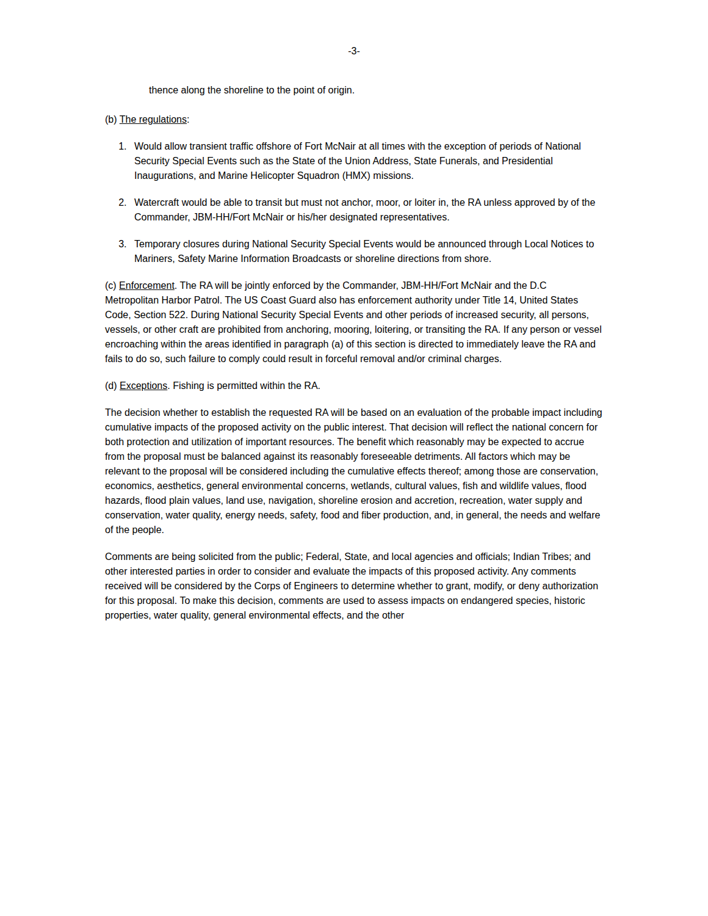-3-
thence along the shoreline to the point of origin.
(b) The regulations:
Would allow transient traffic offshore of Fort McNair at all times with the exception of periods of National Security Special Events such as the State of the Union Address, State Funerals, and Presidential Inaugurations, and Marine Helicopter Squadron (HMX) missions.
Watercraft would be able to transit but must not anchor, moor, or loiter in, the RA unless approved by of the Commander, JBM-HH/Fort McNair or his/her designated representatives.
Temporary closures during National Security Special Events would be announced through Local Notices to Mariners, Safety Marine Information Broadcasts or shoreline directions from shore.
(c) Enforcement. The RA will be jointly enforced by the Commander, JBM-HH/Fort McNair and the D.C Metropolitan Harbor Patrol. The US Coast Guard also has enforcement authority under Title 14, United States Code, Section 522. During National Security Special Events and other periods of increased security, all persons, vessels, or other craft are prohibited from anchoring, mooring, loitering, or transiting the RA. If any person or vessel encroaching within the areas identified in paragraph (a) of this section is directed to immediately leave the RA and fails to do so, such failure to comply could result in forceful removal and/or criminal charges.
(d) Exceptions. Fishing is permitted within the RA.
The decision whether to establish the requested RA will be based on an evaluation of the probable impact including cumulative impacts of the proposed activity on the public interest. That decision will reflect the national concern for both protection and utilization of important resources. The benefit which reasonably may be expected to accrue from the proposal must be balanced against its reasonably foreseeable detriments. All factors which may be relevant to the proposal will be considered including the cumulative effects thereof; among those are conservation, economics, aesthetics, general environmental concerns, wetlands, cultural values, fish and wildlife values, flood hazards, flood plain values, land use, navigation, shoreline erosion and accretion, recreation, water supply and conservation, water quality, energy needs, safety, food and fiber production, and, in general, the needs and welfare of the people.
Comments are being solicited from the public; Federal, State, and local agencies and officials; Indian Tribes; and other interested parties in order to consider and evaluate the impacts of this proposed activity. Any comments received will be considered by the Corps of Engineers to determine whether to grant, modify, or deny authorization for this proposal. To make this decision, comments are used to assess impacts on endangered species, historic properties, water quality, general environmental effects, and the other